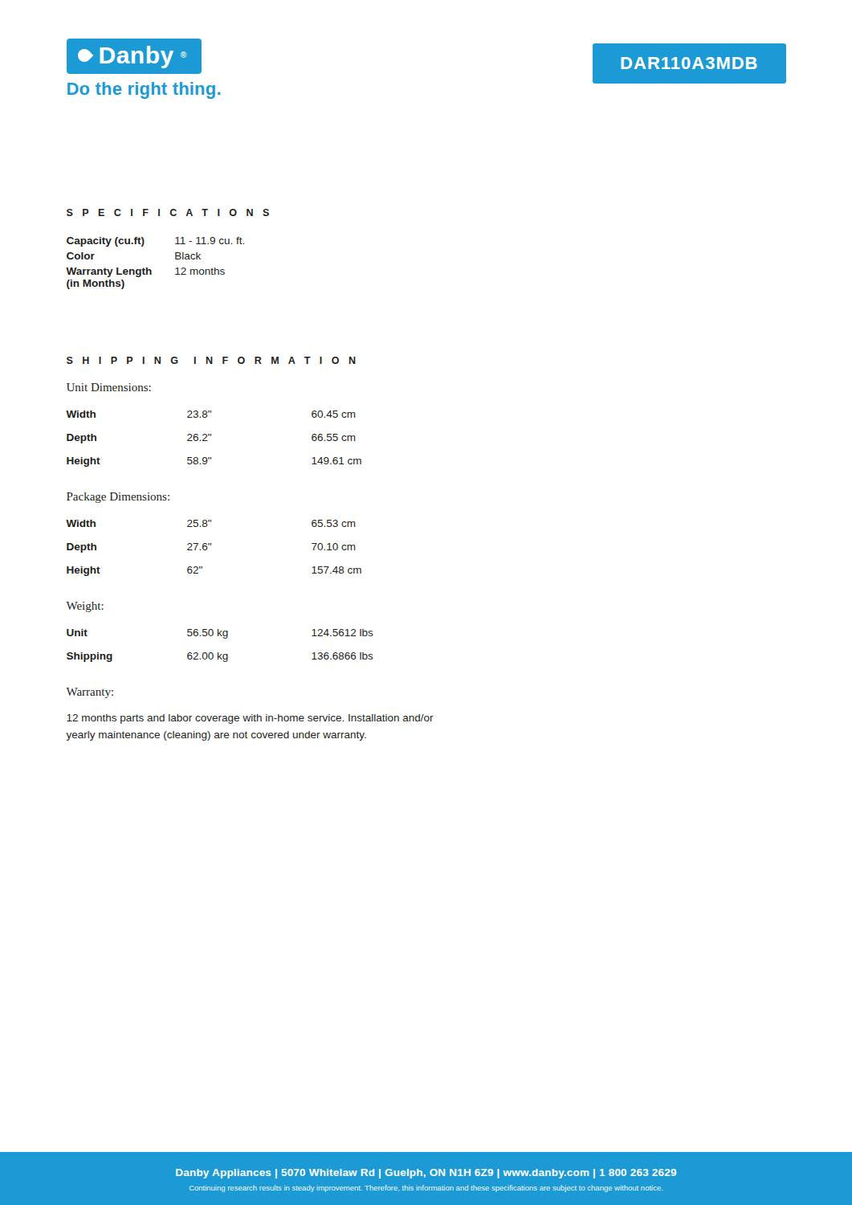Danby®
Do the right thing.
DAR110A3MDB
S P E C I F I C A T I O N S
| Capacity (cu.ft) | 11 - 11.9 cu. ft. |
| Color | Black |
| Warranty Length (in Months) | 12 months |
S H I P P I N G I N F O R M A T I O N
Unit Dimensions:
| Width | 23.8" | 60.45 cm |
| Depth | 26.2" | 66.55 cm |
| Height | 58.9" | 149.61 cm |
Package Dimensions:
| Width | 25.8" | 65.53 cm |
| Depth | 27.6" | 70.10 cm |
| Height | 62" | 157.48 cm |
Weight:
| Unit | 56.50 kg | 124.5612 lbs |
| Shipping | 62.00 kg | 136.6866 lbs |
Warranty:
12 months parts and labor coverage with in-home service. Installation and/or yearly maintenance (cleaning) are not covered under warranty.
Danby Appliances | 5070 Whitelaw Rd | Guelph, ON N1H 6Z9 | www.danby.com | 1 800 263 2629
Continuing research results in steady improvement. Therefore, this information and these specifications are subject to change without notice.